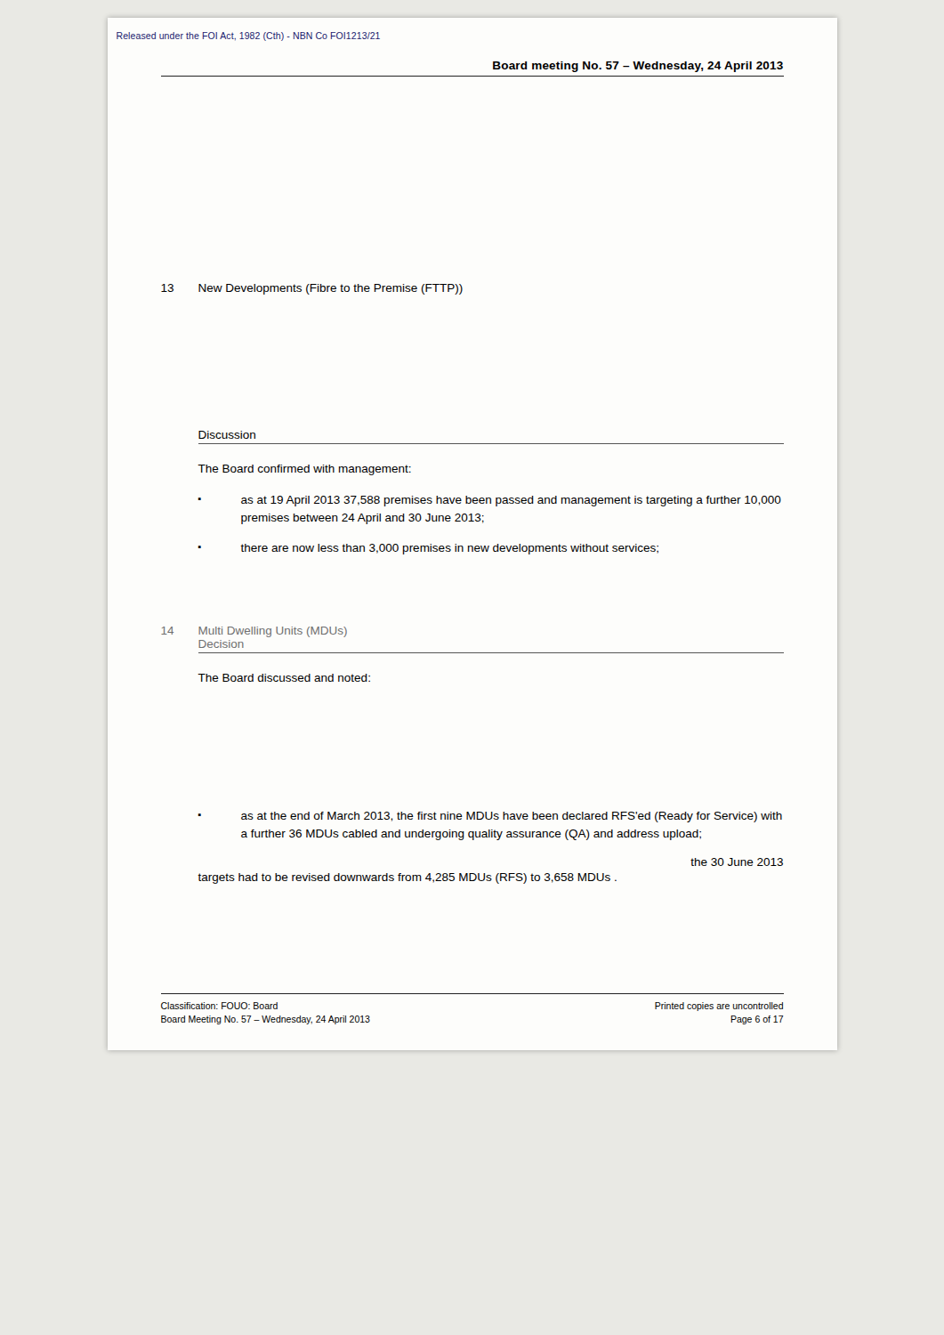Released under the FOI Act, 1982 (Cth) - NBN Co FOI1213/21
Board meeting No. 57 – Wednesday, 24 April 2013
13
New Developments (Fibre to the Premise (FTTP))
Discussion
The Board confirmed with management:
as at 19 April 2013 37,588 premises have been passed and management is targeting a further 10,000 premises between 24 April and 30 June 2013;
there are now less than 3,000 premises in new developments without services;
14
Multi Dwelling Units (MDUs)
Decision
The Board discussed and noted:
as at the end of March 2013, the first nine MDUs have been declared RFS'ed (Ready for Service) with a further 36 MDUs cabled and undergoing quality assurance (QA) and address upload;
the 30 June 2013
targets had to be revised downwards from 4,285 MDUs (RFS) to 3,658 MDUs .
Classification: FOUO: Board
Board Meeting No. 57 – Wednesday, 24 April 2013
Printed copies are uncontrolled
Page 6 of 17